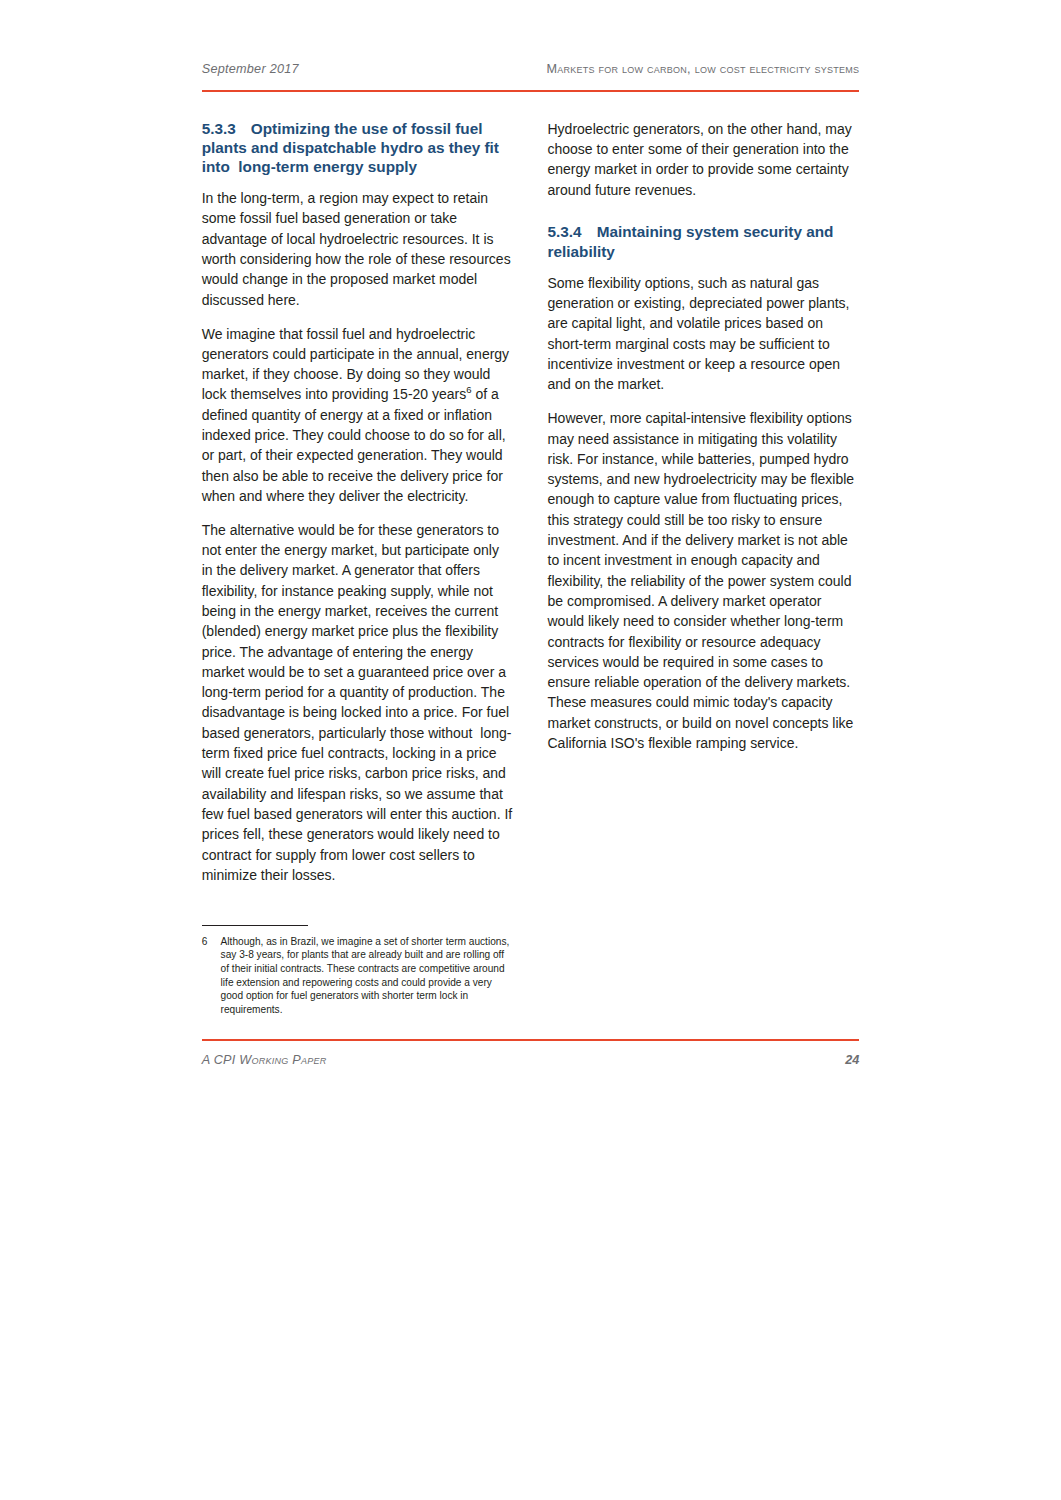September 2017
Markets for low carbon, low cost electricity systems
5.3.3 Optimizing the use of fossil fuel plants and dispatchable hydro as they fit into long-term energy supply
In the long-term, a region may expect to retain some fossil fuel based generation or take advantage of local hydroelectric resources. It is worth considering how the role of these resources would change in the proposed market model discussed here.
We imagine that fossil fuel and hydroelectric generators could participate in the annual, energy market, if they choose. By doing so they would lock themselves into providing 15-20 years6 of a defined quantity of energy at a fixed or inflation indexed price. They could choose to do so for all, or part, of their expected generation. They would then also be able to receive the delivery price for when and where they deliver the electricity.
The alternative would be for these generators to not enter the energy market, but participate only in the delivery market. A generator that offers flexibility, for instance peaking supply, while not being in the energy market, receives the current (blended) energy market price plus the flexibility price. The advantage of entering the energy market would be to set a guaranteed price over a long-term period for a quantity of production. The disadvantage is being locked into a price. For fuel based generators, particularly those without long-term fixed price fuel contracts, locking in a price will create fuel price risks, carbon price risks, and availability and lifespan risks, so we assume that few fuel based generators will enter this auction. If prices fell, these generators would likely need to contract for supply from lower cost sellers to minimize their losses.
Hydroelectric generators, on the other hand, may choose to enter some of their generation into the energy market in order to provide some certainty around future revenues.
5.3.4 Maintaining system security and reliability
Some flexibility options, such as natural gas generation or existing, depreciated power plants, are capital light, and volatile prices based on short-term marginal costs may be sufficient to incentivize investment or keep a resource open and on the market.
However, more capital-intensive flexibility options may need assistance in mitigating this volatility risk. For instance, while batteries, pumped hydro systems, and new hydroelectricity may be flexible enough to capture value from fluctuating prices, this strategy could still be too risky to ensure investment. And if the delivery market is not able to incent investment in enough capacity and flexibility, the reliability of the power system could be compromised. A delivery market operator would likely need to consider whether long-term contracts for flexibility or resource adequacy services would be required in some cases to ensure reliable operation of the delivery markets. These measures could mimic today's capacity market constructs, or build on novel concepts like California ISO's flexible ramping service.
6
Although, as in Brazil, we imagine a set of shorter term auctions, say 3-8 years, for plants that are already built and are rolling off of their initial contracts. These contracts are competitive around life extension and repowering costs and could provide a very good option for fuel generators with shorter term lock in requirements.
A CPI Working Paper
24